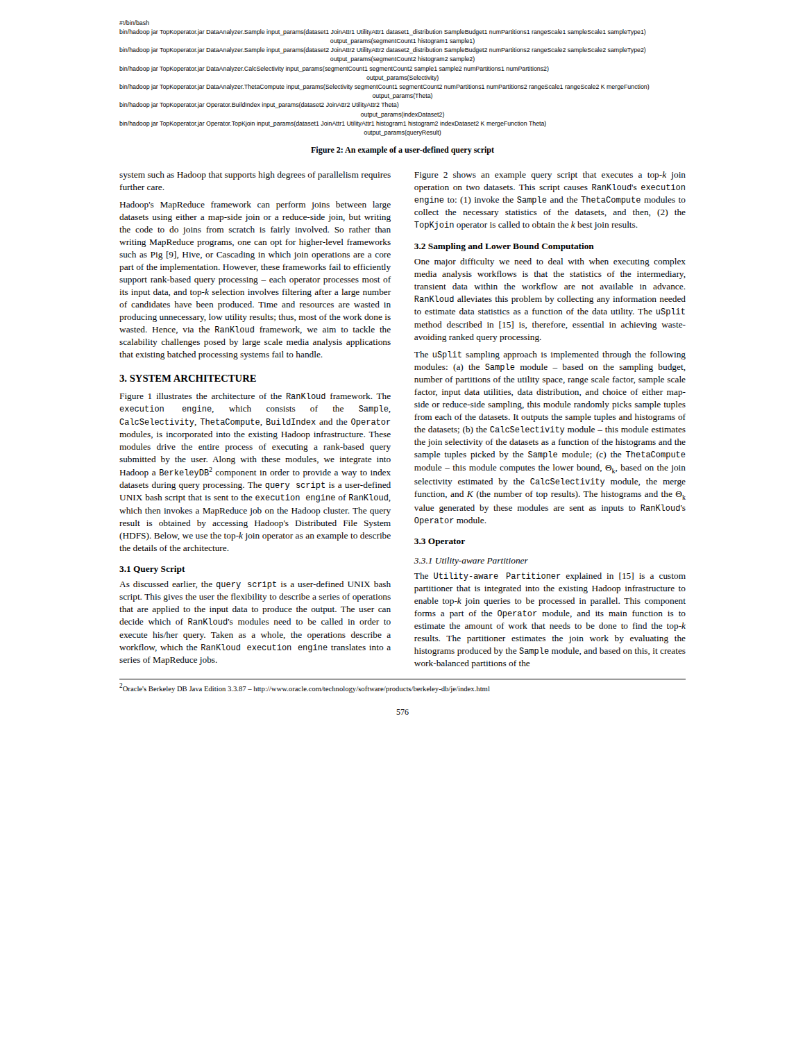#!/bin/bash
bin/hadoop jar TopKoperator.jar DataAnalyzer.Sample input_params(dataset1 JoinAttr1 UtilityAttr1 dataset1_distribution SampleBudget1 numPartitions1 rangeScale1 sampleScale1 sampleType1)
output_params(segmentCount1 histogram1 sample1)
bin/hadoop jar TopKoperator.jar DataAnalyzer.Sample input_params(dataset2 JoinAttr2 UtilityAttr2 dataset2_distribution SampleBudget2 numPartitions2 rangeScale2 sampleScale2 sampleType2)
output_params(segmentCount2 histogram2 sample2)
bin/hadoop jar TopKoperator.jar DataAnalyzer.CalcSelectivity input_params(segmentCount1 segmentCount2 sample1 sample2 numPartitions1 numPartitions2)
output_params(Selectivity)
bin/hadoop jar TopKoperator.jar DataAnalyzer.ThetaCompute input_params(Selectivity segmentCount1 segmentCount2 numPartitions1 numPartitions2 rangeScale1 rangeScale2 K mergeFunction)
output_params(Theta)
bin/hadoop jar TopKoperator.jar Operator.BuildIndex input_params(dataset2 JoinAttr2 UtilityAttr2 Theta)
output_params(indexDataset2)
bin/hadoop jar TopKoperator.jar Operator.TopKjoin input_params(dataset1 JoinAttr1 UtilityAttr1 histogram1 histogram2 indexDataset2 K mergeFunction Theta)
output_params(queryResult)
Figure 2: An example of a user-defined query script
system such as Hadoop that supports high degrees of parallelism requires further care.
Hadoop's MapReduce framework can perform joins between large datasets using either a map-side join or a reduce-side join, but writing the code to do joins from scratch is fairly involved. So rather than writing MapReduce programs, one can opt for higher-level frameworks such as Pig [9], Hive, or Cascading in which join operations are a core part of the implementation. However, these frameworks fail to efficiently support rank-based query processing – each operator processes most of its input data, and top-k selection involves filtering after a large number of candidates have been produced. Time and resources are wasted in producing unnecessary, low utility results; thus, most of the work done is wasted. Hence, via the RanKloud framework, we aim to tackle the scalability challenges posed by large scale media analysis applications that existing batched processing systems fail to handle.
3. SYSTEM ARCHITECTURE
Figure 1 illustrates the architecture of the RanKloud framework. The execution engine, which consists of the Sample, CalcSelectivity, ThetaCompute, BuildIndex and the Operator modules, is incorporated into the existing Hadoop infrastructure. These modules drive the entire process of executing a rank-based query submitted by the user. Along with these modules, we integrate into Hadoop a BerkeleyDB2 component in order to provide a way to index datasets during query processing. The query script is a user-defined UNIX bash script that is sent to the execution engine of RanKloud, which then invokes a MapReduce job on the Hadoop cluster. The query result is obtained by accessing Hadoop's Distributed File System (HDFS). Below, we use the top-k join operator as an example to describe the details of the architecture.
3.1 Query Script
As discussed earlier, the query script is a user-defined UNIX bash script. This gives the user the flexibility to describe a series of operations that are applied to the input data to produce the output. The user can decide which of RanKloud's modules need to be called in order to execute his/her query. Taken as a whole, the operations describe a workflow, which the RanKloud execution engine translates into a series of MapReduce jobs.
Figure 2 shows an example query script that executes a top-k join operation on two datasets. This script causes RanKloud's execution engine to: (1) invoke the Sample and the ThetaCompute modules to collect the necessary statistics of the datasets, and then, (2) the TopKjoin operator is called to obtain the k best join results.
3.2 Sampling and Lower Bound Computation
One major difficulty we need to deal with when executing complex media analysis workflows is that the statistics of the intermediary, transient data within the workflow are not available in advance. RanKloud alleviates this problem by collecting any information needed to estimate data statistics as a function of the data utility. The uSplit method described in [15] is, therefore, essential in achieving waste-avoiding ranked query processing.
The uSplit sampling approach is implemented through the following modules: (a) the Sample module – based on the sampling budget, number of partitions of the utility space, range scale factor, sample scale factor, input data utilities, data distribution, and choice of either map-side or reduce-side sampling, this module randomly picks sample tuples from each of the datasets. It outputs the sample tuples and histograms of the datasets; (b) the CalcSelectivity module – this module estimates the join selectivity of the datasets as a function of the histograms and the sample tuples picked by the Sample module; (c) the ThetaCompute module – this module computes the lower bound, Θk, based on the join selectivity estimated by the CalcSelectivity module, the merge function, and K (the number of top results). The histograms and the Θk value generated by these modules are sent as inputs to RanKloud's Operator module.
3.3 Operator
3.3.1 Utility-aware Partitioner
The Utility-aware Partitioner explained in [15] is a custom partitioner that is integrated into the existing Hadoop infrastructure to enable top-k join queries to be processed in parallel. This component forms a part of the Operator module, and its main function is to estimate the amount of work that needs to be done to find the top-k results. The partitioner estimates the join work by evaluating the histograms produced by the Sample module, and based on this, it creates work-balanced partitions of the
2Oracle's Berkeley DB Java Edition 3.3.87 – http://www.oracle.com/technology/software/products/berkeley-db/je/index.html
576